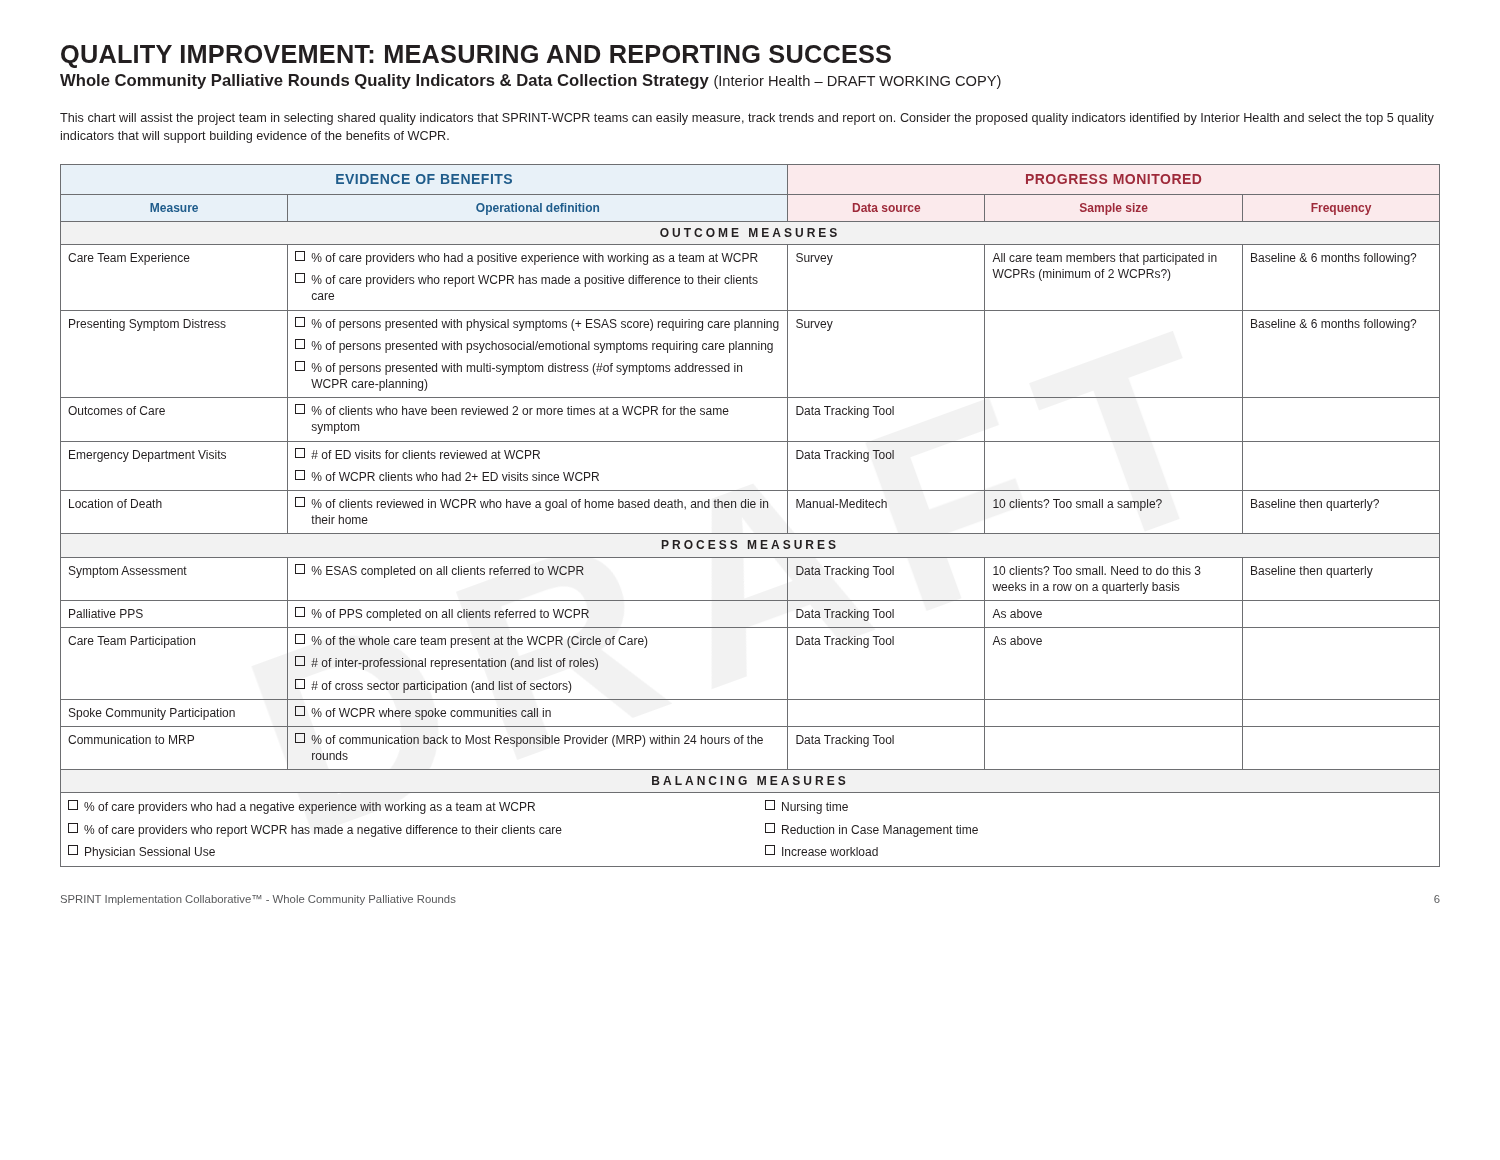DRAFT
QUALITY IMPROVEMENT: MEASURING AND REPORTING SUCCESS
Whole Community Palliative Rounds Quality Indicators & Data Collection Strategy (Interior Health – DRAFT WORKING COPY)
This chart will assist the project team in selecting shared quality indicators that SPRINT-WCPR teams can easily measure, track trends and report on. Consider the proposed quality indicators identified by Interior Health and select the top 5 quality indicators that will support building evidence of the benefits of WCPR.
| EVIDENCE OF BENEFITS | PROGRESS MONITORED |
| --- | --- |
| Measure | Operational definition | Data source | Sample size | Frequency |
| OUTCOME MEASURES |
| Care Team Experience | % of care providers who had a positive experience with working as a team at WCPR % of care providers who report WCPR has made a positive difference to their clients care | Survey | All care team members that participated in WCPRs (minimum of 2 WCPRs?) | Baseline & 6 months following? |
| Presenting Symptom Distress | % of persons presented with physical symptoms (+ ESAS score) requiring care planning % of persons presented with psychosocial/emotional symptoms requiring care planning % of persons presented with multi-symptom distress (#of symptoms addressed in WCPR care-planning) | Survey | | Baseline & 6 months following? |
| Outcomes of Care | % of clients who have been reviewed 2 or more times at a WCPR for the same symptom | Data Tracking Tool | | |
| Emergency Department Visits | # of ED visits for clients reviewed at WCPR % of WCPR clients who had 2+ ED visits since WCPR | Data Tracking Tool | | |
| Location of Death | % of clients reviewed in WCPR who have a goal of home based death, and then die in their home | Manual-Meditech | 10 clients? Too small a sample? | Baseline then quarterly? |
| PROCESS MEASURES |
| Symptom Assessment | % ESAS completed on all clients referred to WCPR | Data Tracking Tool | 10 clients? Too small. Need to do this 3 weeks in a row on a quarterly basis | Baseline then quarterly |
| Palliative PPS | % of PPS completed on all clients referred to WCPR | Data Tracking Tool | As above | |
| Care Team Participation | % of the whole care team present at the WCPR (Circle of Care) # of inter-professional representation (and list of roles) # of cross sector participation (and list of sectors) | Data Tracking Tool | As above | |
| Spoke Community Participation | % of WCPR where spoke communities call in | | | |
| Communication to MRP | % of communication back to Most Responsible Provider (MRP) within 24 hours of the rounds | Data Tracking Tool | | |
| BALANCING MEASURES |
| % of care providers who had a negative experience with working as a team at WCPR % of care providers who report WCPR has made a negative difference to their clients care Physician Sessional Use Nursing time Reduction in Case Management time Increase workload |
SPRINT Implementation Collaborative™ - Whole Community Palliative Rounds 6